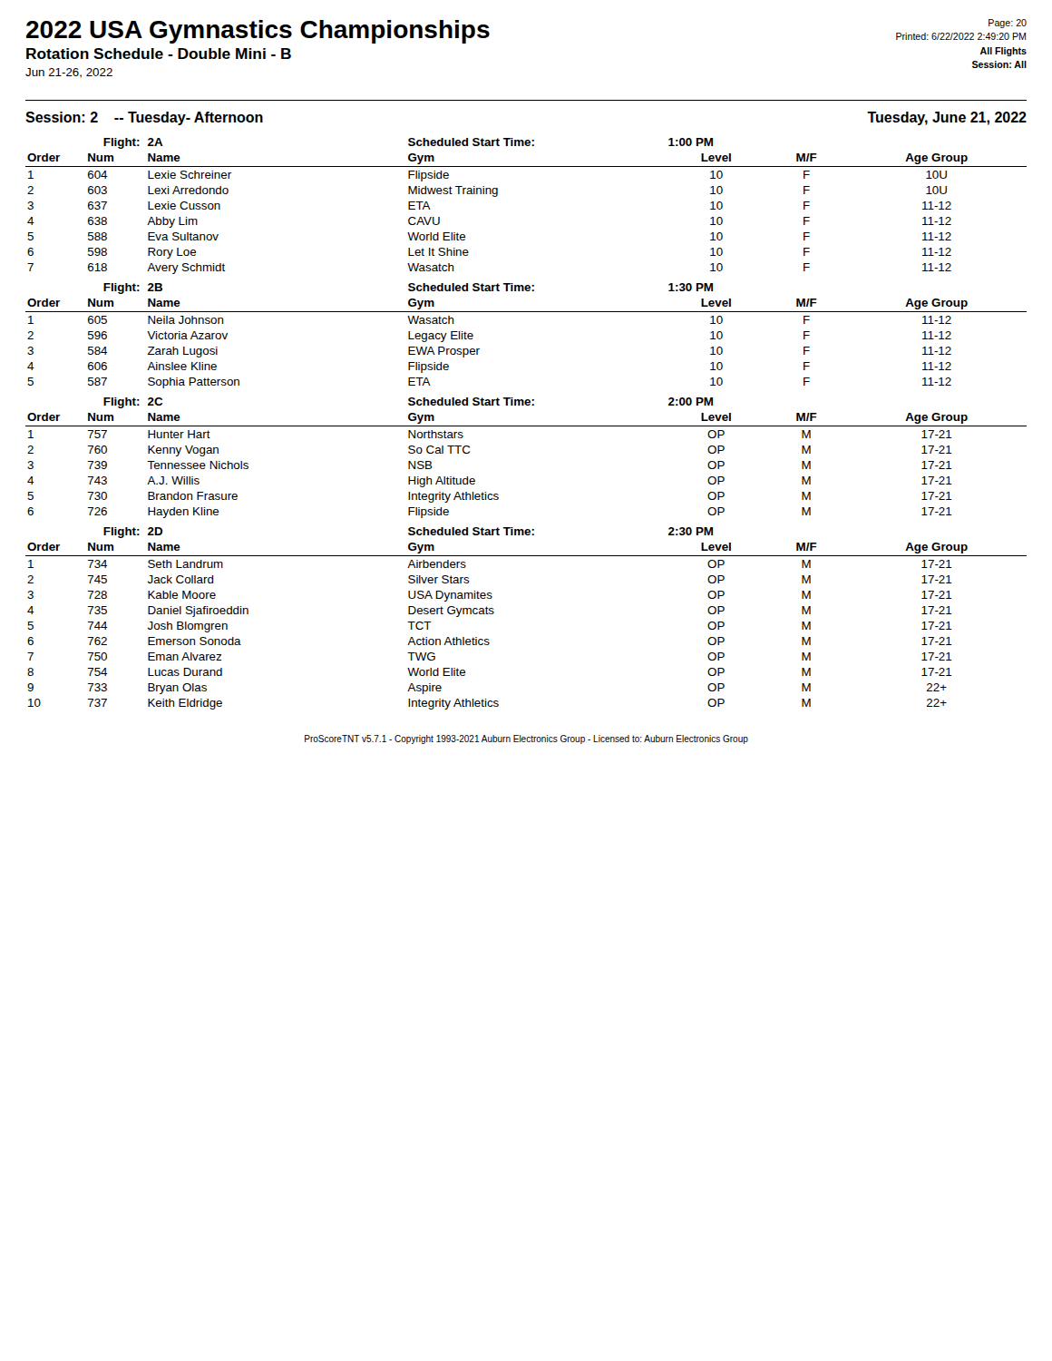Page: 20
Printed: 6/22/2022 2:49:20 PM
All Flights
Session: All
2022 USA Gymnastics Championships
Rotation Schedule - Double Mini - B
Jun 21-26, 2022
Session: 2 -- Tuesday- Afternoon Tuesday, June 21, 2022
| Flight: | 2A | Scheduled Start Time: | 1:00 PM |
| Order | Num | Name | Gym | Level | M/F | Age Group |
| 1 | 604 | Lexie Schreiner | Flipside | 10 | F | 10U |
| 2 | 603 | Lexi Arredondo | Midwest Training | 10 | F | 10U |
| 3 | 637 | Lexie Cusson | ETA | 10 | F | 11-12 |
| 4 | 638 | Abby Lim | CAVU | 10 | F | 11-12 |
| 5 | 588 | Eva Sultanov | World Elite | 10 | F | 11-12 |
| 6 | 598 | Rory Loe | Let It Shine | 10 | F | 11-12 |
| 7 | 618 | Avery Schmidt | Wasatch | 10 | F | 11-12 |
| Flight: | 2B | Scheduled Start Time: | 1:30 PM |
| Order | Num | Name | Gym | Level | M/F | Age Group |
| 1 | 605 | Neila Johnson | Wasatch | 10 | F | 11-12 |
| 2 | 596 | Victoria Azarov | Legacy Elite | 10 | F | 11-12 |
| 3 | 584 | Zarah Lugosi | EWA Prosper | 10 | F | 11-12 |
| 4 | 606 | Ainslee Kline | Flipside | 10 | F | 11-12 |
| 5 | 587 | Sophia Patterson | ETA | 10 | F | 11-12 |
| Flight: | 2C | Scheduled Start Time: | 2:00 PM |
| Order | Num | Name | Gym | Level | M/F | Age Group |
| 1 | 757 | Hunter Hart | Northstars | OP | M | 17-21 |
| 2 | 760 | Kenny Vogan | So Cal TTC | OP | M | 17-21 |
| 3 | 739 | Tennessee Nichols | NSB | OP | M | 17-21 |
| 4 | 743 | A.J. Willis | High Altitude | OP | M | 17-21 |
| 5 | 730 | Brandon Frasure | Integrity Athletics | OP | M | 17-21 |
| 6 | 726 | Hayden Kline | Flipside | OP | M | 17-21 |
| Flight: | 2D | Scheduled Start Time: | 2:30 PM |
| Order | Num | Name | Gym | Level | M/F | Age Group |
| 1 | 734 | Seth Landrum | Airbenders | OP | M | 17-21 |
| 2 | 745 | Jack Collard | Silver Stars | OP | M | 17-21 |
| 3 | 728 | Kable Moore | USA Dynamites | OP | M | 17-21 |
| 4 | 735 | Daniel Sjafiroeddin | Desert Gymcats | OP | M | 17-21 |
| 5 | 744 | Josh Blomgren | TCT | OP | M | 17-21 |
| 6 | 762 | Emerson Sonoda | Action Athletics | OP | M | 17-21 |
| 7 | 750 | Eman Alvarez | TWG | OP | M | 17-21 |
| 8 | 754 | Lucas Durand | World Elite | OP | M | 17-21 |
| 9 | 733 | Bryan Olas | Aspire | OP | M | 22+ |
| 10 | 737 | Keith Eldridge | Integrity Athletics | OP | M | 22+ |
ProScoreTNT v5.7.1 - Copyright 1993-2021 Auburn Electronics Group - Licensed to: Auburn Electronics Group